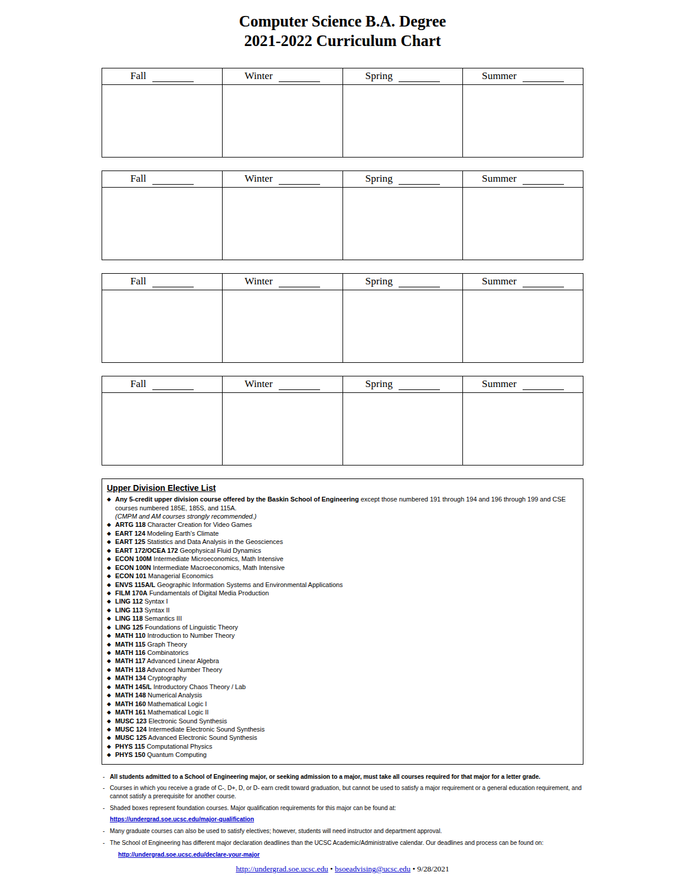Computer Science B.A. Degree
2021-2022 Curriculum Chart
| Fall | Winter | Spring | Summer |
| --- | --- | --- | --- |
| Fall | Winter | Spring | Summer |
| --- | --- | --- | --- |
| Fall | Winter | Spring | Summer |
| --- | --- | --- | --- |
| Fall | Winter | Spring | Summer |
| --- | --- | --- | --- |
Upper Division Elective List
Any 5-credit upper division course offered by the Baskin School of Engineering except those numbered 191 through 194 and 196 through 199 and CSE courses numbered 185E, 185S, and 115A.
(CMPM and AM courses strongly recommended.)
ARTG 118 Character Creation for Video Games
EART 124 Modeling Earth’s Climate
EART 125 Statistics and Data Analysis in the Geosciences
EART 172/OCEA 172 Geophysical Fluid Dynamics
ECON 100M Intermediate Microeconomics, Math Intensive
ECON 100N Intermediate Macroeconomics, Math Intensive
ECON 101 Managerial Economics
ENVS 115A/L Geographic Information Systems and Environmental Applications
FILM 170A Fundamentals of Digital Media Production
LING 112 Syntax I
LING 113 Syntax II
LING 118 Semantics III
LING 125 Foundations of Linguistic Theory
MATH 110 Introduction to Number Theory
MATH 115 Graph Theory
MATH 116 Combinatorics
MATH 117 Advanced Linear Algebra
MATH 118 Advanced Number Theory
MATH 134 Cryptography
MATH 145/L Introductory Chaos Theory / Lab
MATH 148 Numerical Analysis
MATH 160 Mathematical Logic I
MATH 161 Mathematical Logic II
MUSC 123 Electronic Sound Synthesis
MUSC 124 Intermediate Electronic Sound Synthesis
MUSC 125 Advanced Electronic Sound Synthesis
PHYS 115 Computational Physics
PHYS 150 Quantum Computing
All students admitted to a School of Engineering major, or seeking admission to a major, must take all courses required for that major for a letter grade.
Courses in which you receive a grade of C-, D+, D, or D- earn credit toward graduation, but cannot be used to satisfy a major requirement or a general education requirement, and cannot satisfy a prerequisite for another course.
Shaded boxes represent foundation courses. Major qualification requirements for this major can be found at:
https://undergrad.soe.ucsc.edu/major-qualification
Many graduate courses can also be used to satisfy electives; however, students will need instructor and department approval.
The School of Engineering has different major declaration deadlines than the UCSC Academic/Administrative calendar. Our deadlines and process can be found on:
http://undergrad.soe.ucsc.edu/declare-your-major
http://undergrad.soe.ucsc.edu • bsoeadvising@ucsc.edu • 9/28/2021